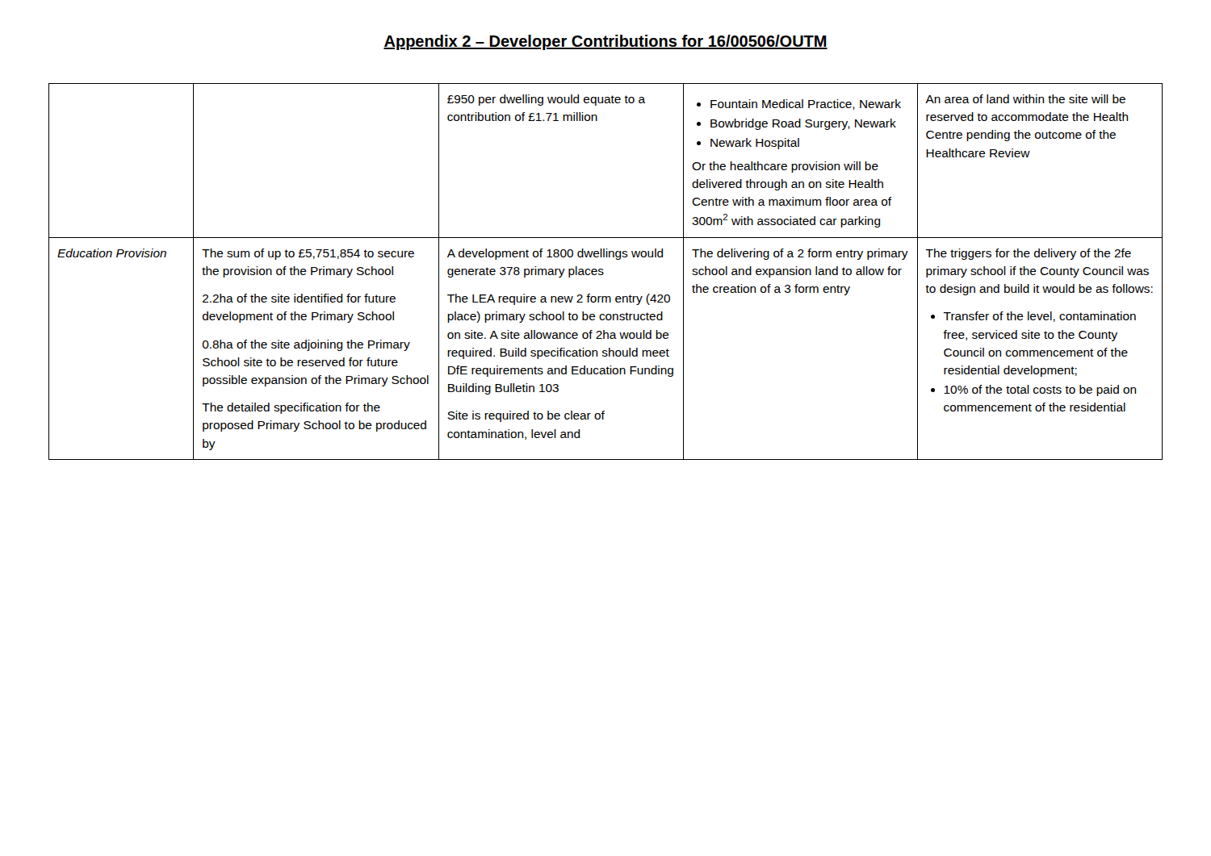Appendix 2 – Developer Contributions for 16/00506/OUTM
| | | £950 per dwelling would equate to a contribution of £1.71 million | Fountain Medical Practice, Newark Bowbridge Road Surgery, Newark Newark Hospital Or the healthcare provision will be delivered through an on site Health Centre with a maximum floor area of 300m 2 with associated car parking | An area of land within the site will be reserved to accommodate the Health Centre pending the outcome of the Healthcare Review |
| Education Provision | The sum of up to £5,751,854 to secure the provision of the Primary School 2.2ha of the site identified for future development of the Primary School 0.8ha of the site adjoining the Primary School site to be reserved for future possible expansion of the Primary School The detailed specification for the proposed Primary School to be produced by | A development of 1800 dwellings would generate 378 primary places The LEA require a new 2 form entry (420 place) primary school to be constructed on site. A site allowance of 2ha would be required. Build specification should meet DfE requirements and Education Funding Building Bulletin 103 Site is required to be clear of contamination, level and | The delivering of a 2 form entry primary school and expansion land to allow for the creation of a 3 form entry | The triggers for the delivery of the 2fe primary school if the County Council was to design and build it would be as follows: Transfer of the level, contamination free, serviced site to the County Council on commencement of the residential development; 10% of the total costs to be paid on commencement of the residential |